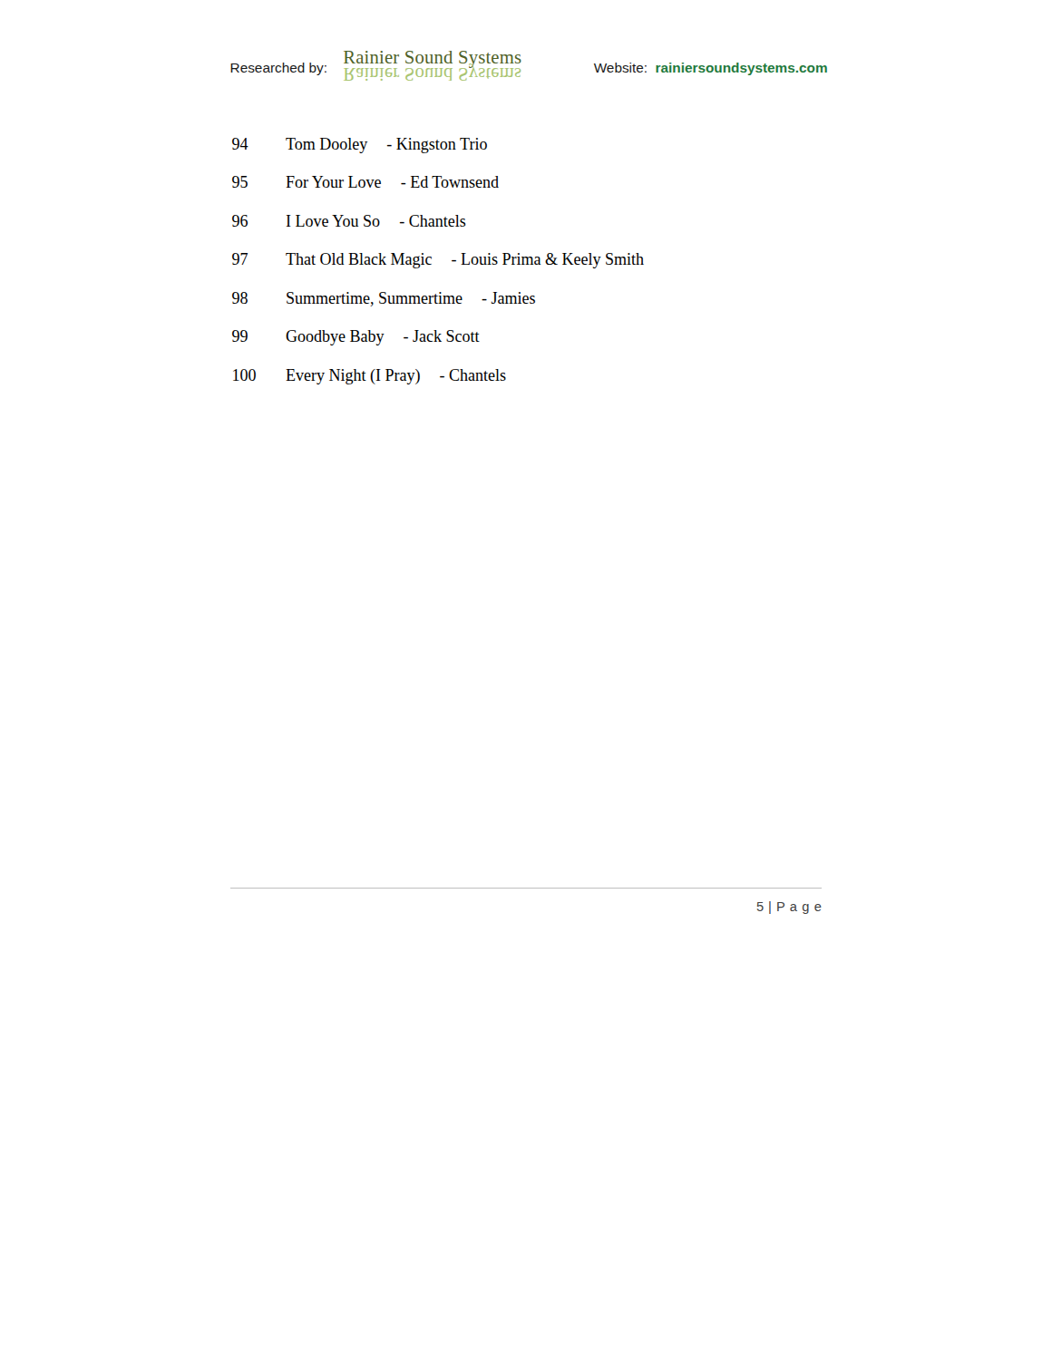Researched by: Rainier Sound Systems Rainier Sound Systems Website: rainiersoundsystems.com
94 Tom Dooley - Kingston Trio
95 For Your Love - Ed Townsend
96 I Love You So - Chantels
97 That Old Black Magic - Louis Prima & Keely Smith
98 Summertime, Summertime - Jamies
99 Goodbye Baby - Jack Scott
100 Every Night (I Pray) - Chantels
5 | P a g e